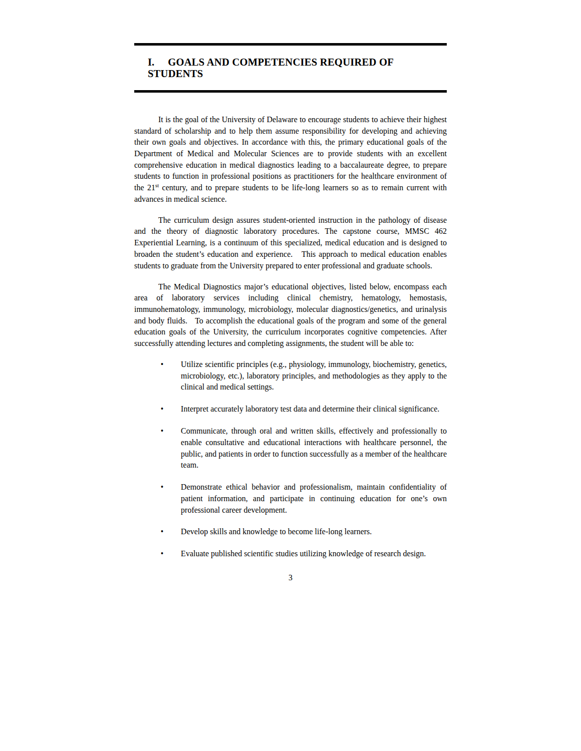I. GOALS AND COMPETENCIES REQUIRED OF STUDENTS
It is the goal of the University of Delaware to encourage students to achieve their highest standard of scholarship and to help them assume responsibility for developing and achieving their own goals and objectives. In accordance with this, the primary educational goals of the Department of Medical and Molecular Sciences are to provide students with an excellent comprehensive education in medical diagnostics leading to a baccalaureate degree, to prepare students to function in professional positions as practitioners for the healthcare environment of the 21st century, and to prepare students to be life-long learners so as to remain current with advances in medical science.
The curriculum design assures student-oriented instruction in the pathology of disease and the theory of diagnostic laboratory procedures. The capstone course, MMSC 462 Experiential Learning, is a continuum of this specialized, medical education and is designed to broaden the student’s education and experience. This approach to medical education enables students to graduate from the University prepared to enter professional and graduate schools.
The Medical Diagnostics major’s educational objectives, listed below, encompass each area of laboratory services including clinical chemistry, hematology, hemostasis, immunohematology, immunology, microbiology, molecular diagnostics/genetics, and urinalysis and body fluids. To accomplish the educational goals of the program and some of the general education goals of the University, the curriculum incorporates cognitive competencies. After successfully attending lectures and completing assignments, the student will be able to:
Utilize scientific principles (e.g., physiology, immunology, biochemistry, genetics, microbiology, etc.), laboratory principles, and methodologies as they apply to the clinical and medical settings.
Interpret accurately laboratory test data and determine their clinical significance.
Communicate, through oral and written skills, effectively and professionally to enable consultative and educational interactions with healthcare personnel, the public, and patients in order to function successfully as a member of the healthcare team.
Demonstrate ethical behavior and professionalism, maintain confidentiality of patient information, and participate in continuing education for one’s own professional career development.
Develop skills and knowledge to become life-long learners.
Evaluate published scientific studies utilizing knowledge of research design.
3